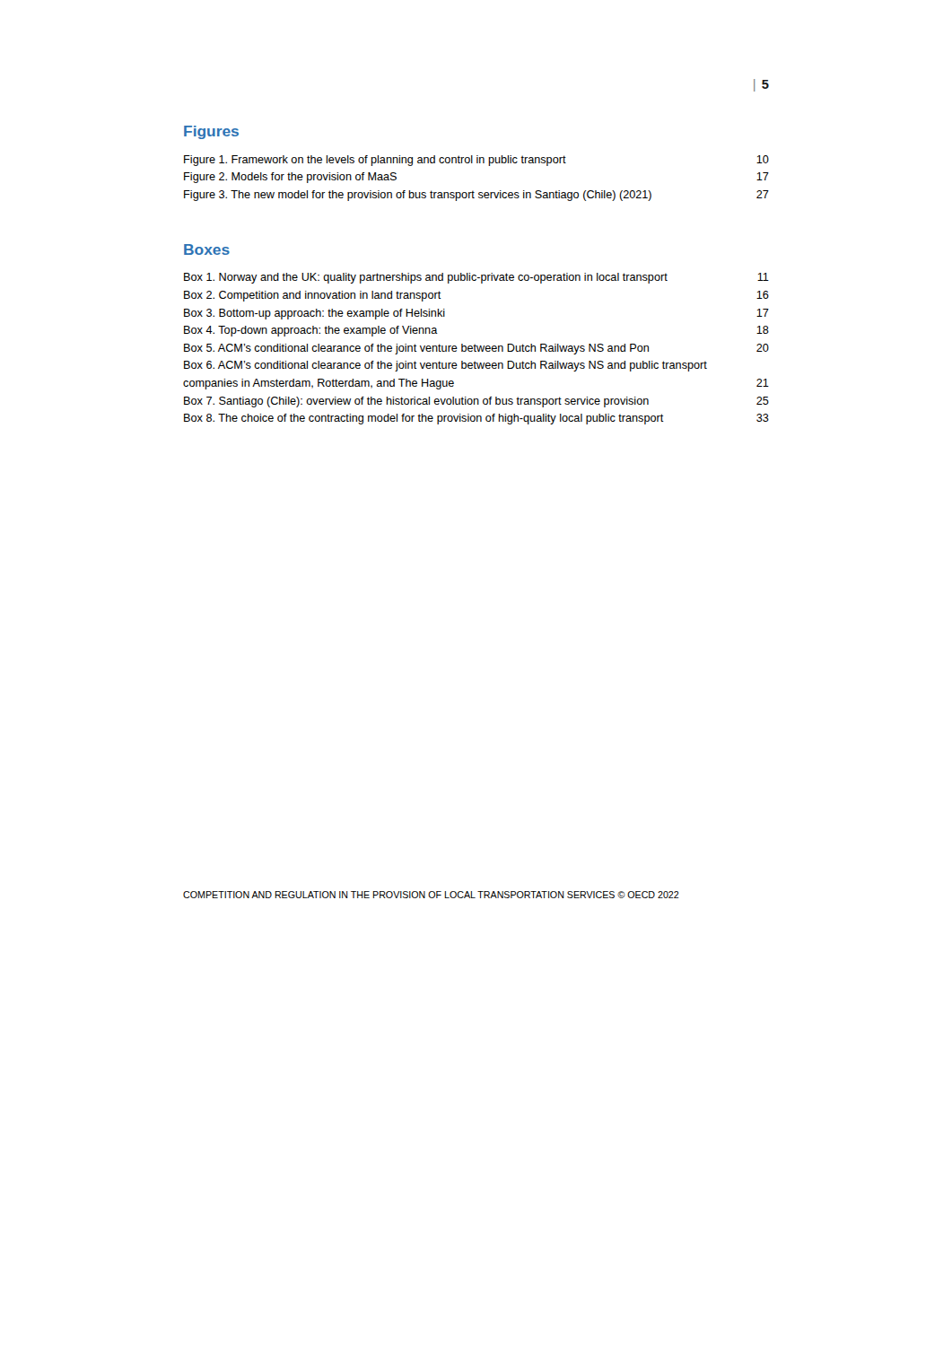| 5
Figures
| Figure 1. Framework on the levels of planning and control in public transport | 10 |
| Figure 2. Models for the provision of MaaS | 17 |
| Figure 3. The new model for the provision of bus transport services in Santiago (Chile) (2021) | 27 |
Boxes
| Box 1. Norway and the UK: quality partnerships and public-private co-operation in local transport | 11 |
| Box 2. Competition and innovation in land transport | 16 |
| Box 3. Bottom-up approach: the example of Helsinki | 17 |
| Box 4. Top-down approach: the example of Vienna | 18 |
| Box 5. ACM’s conditional clearance of the joint venture between Dutch Railways NS and Pon | 20 |
| Box 6. ACM’s conditional clearance of the joint venture between Dutch Railways NS and public transport | |
| companies in Amsterdam, Rotterdam, and The Hague | 21 |
| Box 7. Santiago (Chile): overview of the historical evolution of bus transport service provision | 25 |
| Box 8. The choice of the contracting model for the provision of high-quality local public transport | 33 |
COMPETITION AND REGULATION IN THE PROVISION OF LOCAL TRANSPORTATION SERVICES © OECD 2022